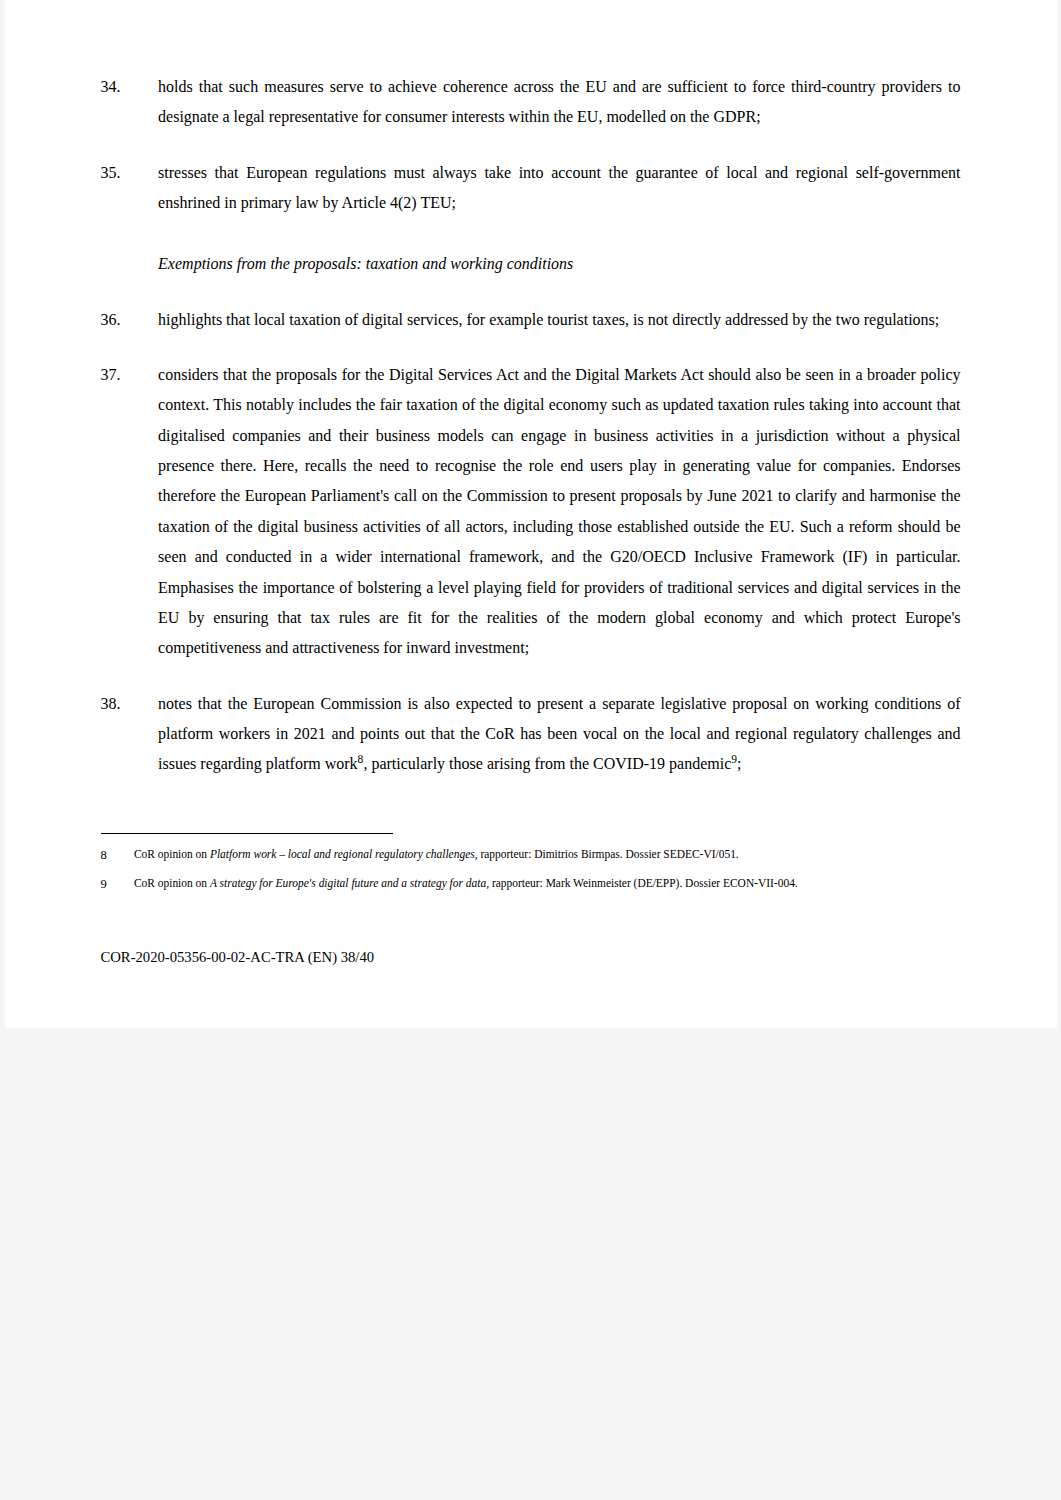34. holds that such measures serve to achieve coherence across the EU and are sufficient to force third-country providers to designate a legal representative for consumer interests within the EU, modelled on the GDPR;
35. stresses that European regulations must always take into account the guarantee of local and regional self-government enshrined in primary law by Article 4(2) TEU;
Exemptions from the proposals: taxation and working conditions
36. highlights that local taxation of digital services, for example tourist taxes, is not directly addressed by the two regulations;
37. considers that the proposals for the Digital Services Act and the Digital Markets Act should also be seen in a broader policy context. This notably includes the fair taxation of the digital economy such as updated taxation rules taking into account that digitalised companies and their business models can engage in business activities in a jurisdiction without a physical presence there. Here, recalls the need to recognise the role end users play in generating value for companies. Endorses therefore the European Parliament's call on the Commission to present proposals by June 2021 to clarify and harmonise the taxation of the digital business activities of all actors, including those established outside the EU. Such a reform should be seen and conducted in a wider international framework, and the G20/OECD Inclusive Framework (IF) in particular. Emphasises the importance of bolstering a level playing field for providers of traditional services and digital services in the EU by ensuring that tax rules are fit for the realities of the modern global economy and which protect Europe's competitiveness and attractiveness for inward investment;
38. notes that the European Commission is also expected to present a separate legislative proposal on working conditions of platform workers in 2021 and points out that the CoR has been vocal on the local and regional regulatory challenges and issues regarding platform work8, particularly those arising from the COVID-19 pandemic9;
8
CoR opinion on Platform work – local and regional regulatory challenges, rapporteur: Dimitrios Birmpas. Dossier SEDEC-VI/051.
9
CoR opinion on A strategy for Europe's digital future and a strategy for data, rapporteur: Mark Weinmeister (DE/EPP). Dossier ECON-VII-004.
COR-2020-05356-00-02-AC-TRA (EN) 38/40